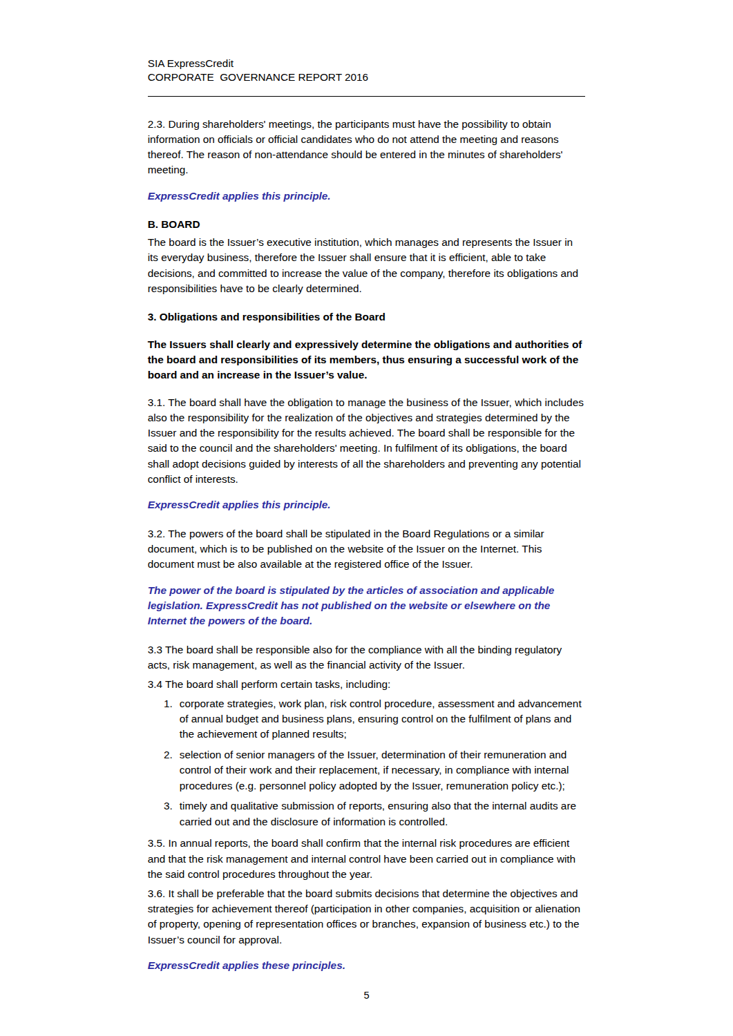SIA ExpressCredit
CORPORATE GOVERNANCE REPORT 2016
2.3. During shareholders' meetings, the participants must have the possibility to obtain information on officials or official candidates who do not attend the meeting and reasons thereof. The reason of non-attendance should be entered in the minutes of shareholders' meeting.
ExpressCredit applies this principle.
B. BOARD
The board is the Issuer’s executive institution, which manages and represents the Issuer in its everyday business, therefore the Issuer shall ensure that it is efficient, able to take decisions, and committed to increase the value of the company, therefore its obligations and responsibilities have to be clearly determined.
3. Obligations and responsibilities of the Board
The Issuers shall clearly and expressively determine the obligations and authorities of the board and responsibilities of its members, thus ensuring a successful work of the board and an increase in the Issuer’s value.
3.1. The board shall have the obligation to manage the business of the Issuer, which includes also the responsibility for the realization of the objectives and strategies determined by the Issuer and the responsibility for the results achieved. The board shall be responsible for the said to the council and the shareholders' meeting. In fulfilment of its obligations, the board shall adopt decisions guided by interests of all the shareholders and preventing any potential conflict of interests.
ExpressCredit applies this principle.
3.2. The powers of the board shall be stipulated in the Board Regulations or a similar document, which is to be published on the website of the Issuer on the Internet. This document must be also available at the registered office of the Issuer.
The power of the board is stipulated by the articles of association and applicable legislation. ExpressCredit has not published on the website or elsewhere on the Internet the powers of the board.
3.3 The board shall be responsible also for the compliance with all the binding regulatory acts, risk management, as well as the financial activity of the Issuer.
3.4 The board shall perform certain tasks, including:
corporate strategies, work plan, risk control procedure, assessment and advancement of annual budget and business plans, ensuring control on the fulfilment of plans and the achievement of planned results;
selection of senior managers of the Issuer, determination of their remuneration and control of their work and their replacement, if necessary, in compliance with internal procedures (e.g. personnel policy adopted by the Issuer, remuneration policy etc.);
timely and qualitative submission of reports, ensuring also that the internal audits are carried out and the disclosure of information is controlled.
3.5. In annual reports, the board shall confirm that the internal risk procedures are efficient and that the risk management and internal control have been carried out in compliance with the said control procedures throughout the year.
3.6. It shall be preferable that the board submits decisions that determine the objectives and strategies for achievement thereof (participation in other companies, acquisition or alienation of property, opening of representation offices or branches, expansion of business etc.) to the Issuer’s council for approval.
ExpressCredit applies these principles.
5